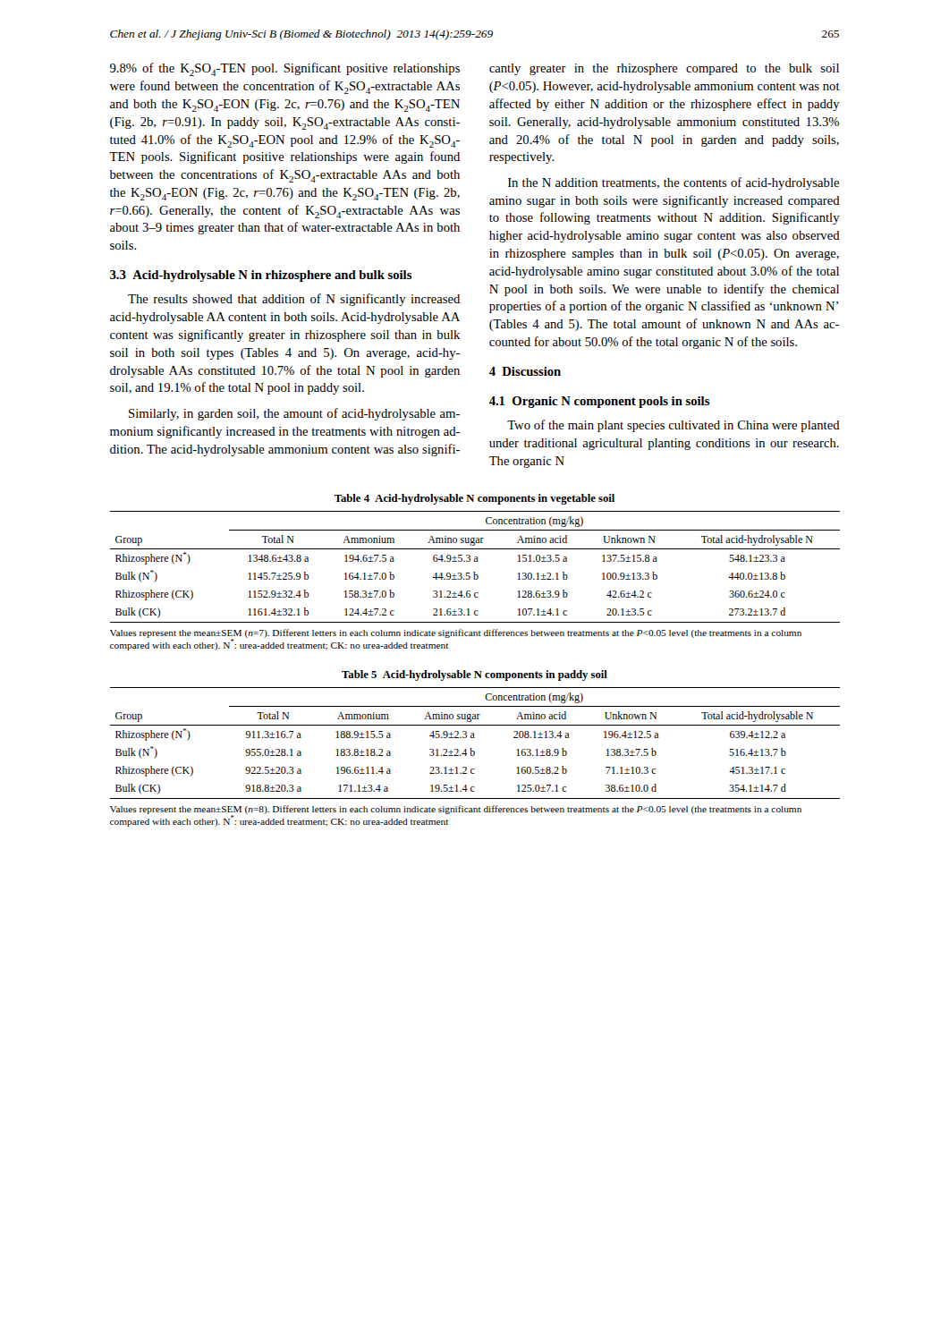Chen et al. / J Zhejiang Univ-Sci B (Biomed & Biotechnol) 2013 14(4):259-269 265
9.8% of the K2SO4-TEN pool. Significant positive relationships were found between the concentration of K2SO4-extractable AAs and both the K2SO4-EON (Fig. 2c, r=0.76) and the K2SO4-TEN (Fig. 2b, r=0.91). In paddy soil, K2SO4-extractable AAs constituted 41.0% of the K2SO4-EON pool and 12.9% of the K2SO4-TEN pools. Significant positive relationships were again found between the concentrations of K2SO4-extractable AAs and both the K2SO4-EON (Fig. 2c, r=0.76) and the K2SO4-TEN (Fig. 2b, r=0.66). Generally, the content of K2SO4-extractable AAs was about 3–9 times greater than that of water-extractable AAs in both soils.
3.3 Acid-hydrolysable N in rhizosphere and bulk soils
The results showed that addition of N significantly increased acid-hydrolysable AA content in both soils. Acid-hydrolysable AA content was significantly greater in rhizosphere soil than in bulk soil in both soil types (Tables 4 and 5). On average, acid-hydrolysable AAs constituted 10.7% of the total N pool in garden soil, and 19.1% of the total N pool in paddy soil.
Similarly, in garden soil, the amount of acid-hydrolysable ammonium significantly increased in the treatments with nitrogen addition. The acid-hydrolysable ammonium content was also significantly greater in the rhizosphere compared to the bulk soil (P<0.05). However, acid-hydrolysable ammonium content was not affected by either N addition or the rhizosphere effect in paddy soil. Generally, acid-hydrolysable ammonium constituted 13.3% and 20.4% of the total N pool in garden and paddy soils, respectively.
In the N addition treatments, the contents of acid-hydrolysable amino sugar in both soils were significantly increased compared to those following treatments without N addition. Significantly higher acid-hydrolysable amino sugar content was also observed in rhizosphere samples than in bulk soil (P<0.05). On average, acid-hydrolysable amino sugar constituted about 3.0% of the total N pool in both soils. We were unable to identify the chemical properties of a portion of the organic N classified as ‘unknown N’ (Tables 4 and 5). The total amount of unknown N and AAs accounted for about 50.0% of the total organic N of the soils.
4 Discussion
4.1 Organic N component pools in soils
Two of the main plant species cultivated in China were planted under traditional agricultural planting conditions in our research. The organic N
Table 4 Acid-hydrolysable N components in vegetable soil
| Group | Concentration (mg/kg) |
| --- | --- |
| Total N | Ammonium | Amino sugar | Amino acid | Unknown N | Total acid-hydrolysable N |
| Rhizosphere (N * ) | 1348.6±43.8 a | 194.6±7.5 a | 64.9±5.3 a | 151.0±3.5 a | 137.5±15.8 a | 548.1±23.3 a |
| Bulk (N * ) | 1145.7±25.9 b | 164.1±7.0 b | 44.9±3.5 b | 130.1±2.1 b | 100.9±13.3 b | 440.0±13.8 b |
| Rhizosphere (CK) | 1152.9±32.4 b | 158.3±7.0 b | 31.2±4.6 c | 128.6±3.9 b | 42.6±4.2 c | 360.6±24.0 c |
| Bulk (CK) | 1161.4±32.1 b | 124.4±7.2 c | 21.6±3.1 c | 107.1±4.1 c | 20.1±3.5 c | 273.2±13.7 d |
Values represent the mean±SEM (n=7). Different letters in each column indicate significant differences between treatments at the P<0.05 level (the treatments in a column compared with each other). N*: urea-added treatment; CK: no urea-added treatment
Table 5 Acid-hydrolysable N components in paddy soil
| Group | Concentration (mg/kg) |
| --- | --- |
| Total N | Ammonium | Amino sugar | Amino acid | Unknown N | Total acid-hydrolysable N |
| Rhizosphere (N * ) | 911.3±16.7 a | 188.9±15.5 a | 45.9±2.3 a | 208.1±13.4 a | 196.4±12.5 a | 639.4±12.2 a |
| Bulk (N * ) | 955.0±28.1 a | 183.8±18.2 a | 31.2±2.4 b | 163.1±8.9 b | 138.3±7.5 b | 516.4±13.7 b |
| Rhizosphere (CK) | 922.5±20.3 a | 196.6±11.4 a | 23.1±1.2 c | 160.5±8.2 b | 71.1±10.3 c | 451.3±17.1 c |
| Bulk (CK) | 918.8±20.3 a | 171.1±3.4 a | 19.5±1.4 c | 125.0±7.1 c | 38.6±10.0 d | 354.1±14.7 d |
Values represent the mean±SEM (n=8). Different letters in each column indicate significant differences between treatments at the P<0.05 level (the treatments in a column compared with each other). N*: urea-added treatment; CK: no urea-added treatment